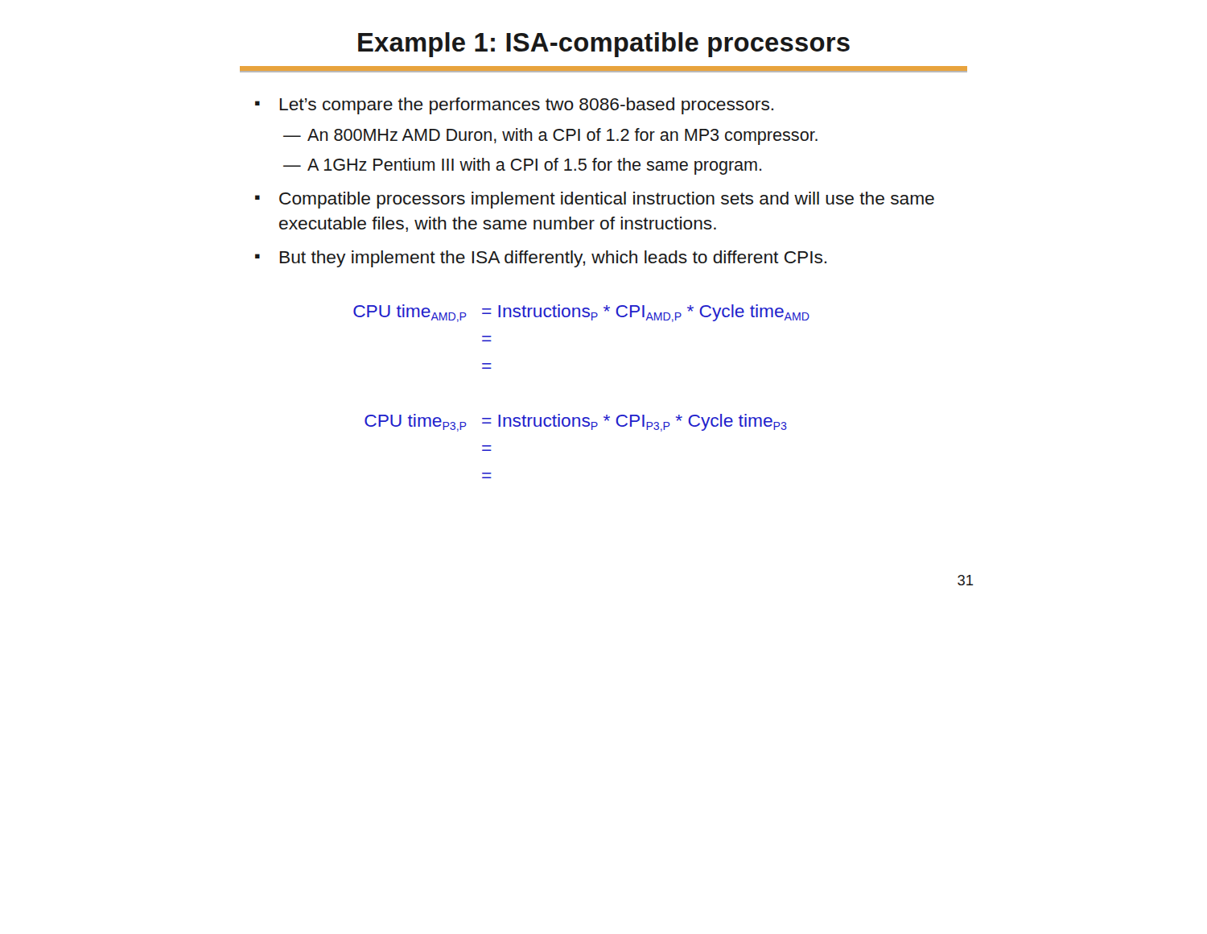Example 1: ISA-compatible processors
Let’s compare the performances two 8086-based processors.
An 800MHz AMD Duron, with a CPI of 1.2 for an MP3 compressor.
A 1GHz Pentium III with a CPI of 1.5 for the same program.
Compatible processors implement identical instruction sets and will use the same executable files, with the same number of instructions.
But they implement the ISA differently, which leads to different CPIs.
CPU timeAMD,P
= InstructionsP * CPIAMD,P * Cycle timeAMD
CPU timeAMD,P
=
CPU timeAMD,P
=
CPU timeP3,P
= InstructionsP * CPIP3,P * Cycle timeP3
CPU timeP3,P
=
CPU timeP3,P
=
31